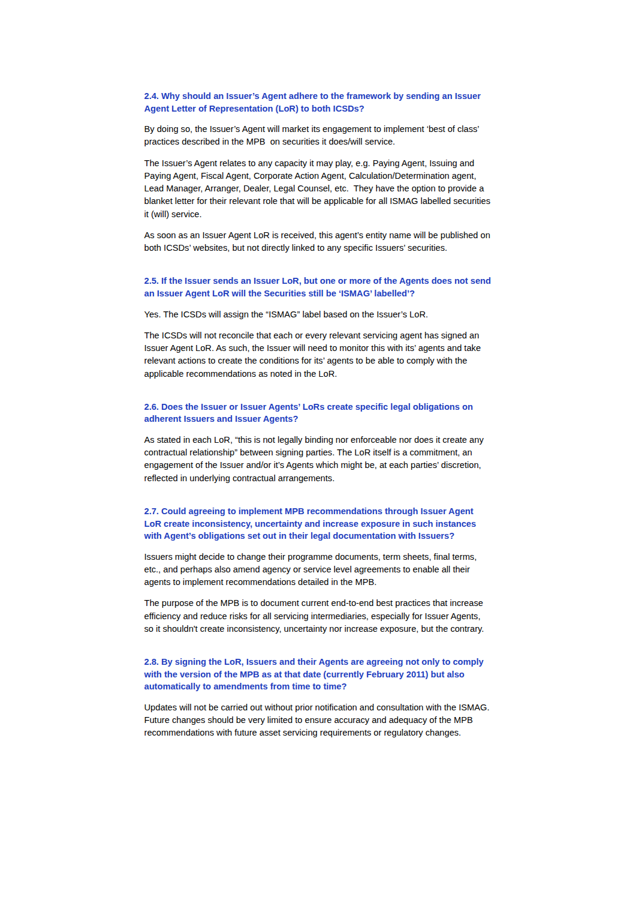2.4. Why should an Issuer’s Agent adhere to the framework by sending an Issuer Agent Letter of Representation (LoR) to both ICSDs?
By doing so, the Issuer’s Agent will market its engagement to implement ‘best of class’ practices described in the MPB on securities it does/will service.
The Issuer’s Agent relates to any capacity it may play, e.g. Paying Agent, Issuing and Paying Agent, Fiscal Agent, Corporate Action Agent, Calculation/Determination agent, Lead Manager, Arranger, Dealer, Legal Counsel, etc. They have the option to provide a blanket letter for their relevant role that will be applicable for all ISMAG labelled securities it (will) service.
As soon as an Issuer Agent LoR is received, this agent’s entity name will be published on both ICSDs’ websites, but not directly linked to any specific Issuers’ securities.
2.5. If the Issuer sends an Issuer LoR, but one or more of the Agents does not send an Issuer Agent LoR will the Securities still be ‘ISMAG’ labelled’?
Yes. The ICSDs will assign the “ISMAG” label based on the Issuer’s LoR.
The ICSDs will not reconcile that each or every relevant servicing agent has signed an Issuer Agent LoR. As such, the Issuer will need to monitor this with its’ agents and take relevant actions to create the conditions for its’ agents to be able to comply with the applicable recommendations as noted in the LoR.
2.6. Does the Issuer or Issuer Agents’ LoRs create specific legal obligations on adherent Issuers and Issuer Agents?
As stated in each LoR, “this is not legally binding nor enforceable nor does it create any contractual relationship” between signing parties. The LoR itself is a commitment, an engagement of the Issuer and/or it’s Agents which might be, at each parties’ discretion, reflected in underlying contractual arrangements.
2.7. Could agreeing to implement MPB recommendations through Issuer Agent LoR create inconsistency, uncertainty and increase exposure in such instances with Agent’s obligations set out in their legal documentation with Issuers?
Issuers might decide to change their programme documents, term sheets, final terms, etc., and perhaps also amend agency or service level agreements to enable all their agents to implement recommendations detailed in the MPB.
The purpose of the MPB is to document current end-to-end best practices that increase efficiency and reduce risks for all servicing intermediaries, especially for Issuer Agents, so it shouldn't create inconsistency, uncertainty nor increase exposure, but the contrary.
2.8. By signing the LoR, Issuers and their Agents are agreeing not only to comply with the version of the MPB as at that date (currently February 2011) but also automatically to amendments from time to time?
Updates will not be carried out without prior notification and consultation with the ISMAG. Future changes should be very limited to ensure accuracy and adequacy of the MPB recommendations with future asset servicing requirements or regulatory changes.